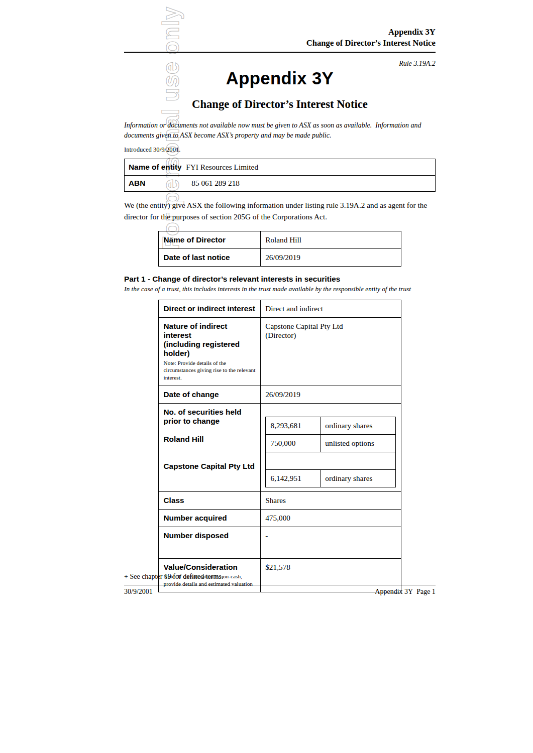For personal use only
Appendix 3Y
Change of Director’s Interest Notice
Rule 3.19A.2
Appendix 3Y
Change of Director’s Interest Notice
Information or documents not available now must be given to ASX as soon as available. Information and documents given to ASX become ASX’s property and may be made public.
Introduced 30/9/2001.
| Name of entity FYI Resources Limited |
| ABN 85 061 289 218 |
We (the entity) give ASX the following information under listing rule 3.19A.2 and as agent for the director for the purposes of section 205G of the Corporations Act.
| Name of Director | Roland Hill |
| Date of last notice | 26/09/2019 |
Part 1 - Change of director’s relevant interests in securities
In the case of a trust, this includes interests in the trust made available by the responsible entity of the trust
| Direct or indirect interest | Direct and indirect |
| Nature of indirect interest (including registered holder) Note: Provide details of the circumstances giving rise to the relevant interest. | Capstone Capital Pty Ltd (Director) |
| Date of change | 26/09/2019 |
| No. of securities held prior to change Roland Hill Capstone Capital Pty Ltd | / 8,293,681 / ordinary shares / / 750,000 / unlisted options / / 6,142,951 / ordinary shares / |
| Class | Shares |
| Number acquired | 475,000 |
| Number disposed | - |
| Value/Consideration Note: If consideration is non-cash, provide details and estimated valuation | $21,578 |
+ See chapter 19 for defined terms.
30/9/2001
Appendix 3Y Page 1